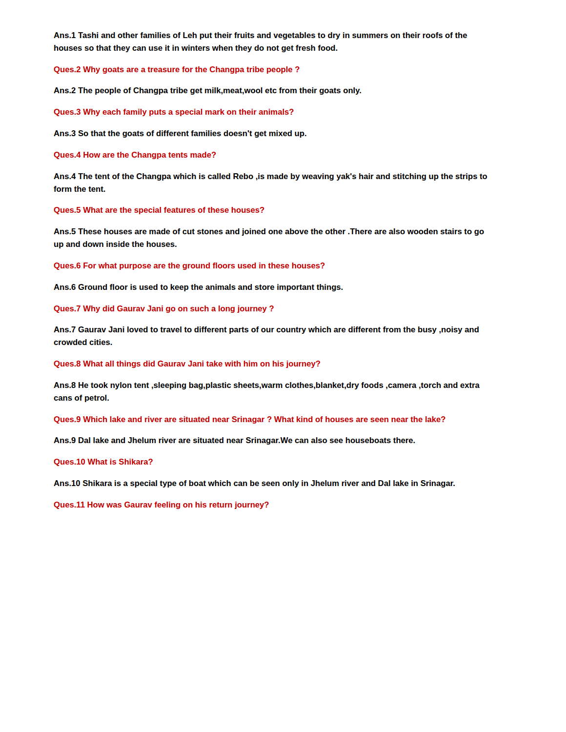Ans.1 Tashi and other families of Leh put their fruits and vegetables to dry in summers on their roofs of the houses so that they can use it in winters when they do not get fresh food.
Ques.2 Why goats are a treasure for the Changpa tribe people ?
Ans.2 The people of Changpa tribe get milk,meat,wool etc from their goats only.
Ques.3 Why each family puts a special mark on their animals?
Ans.3 So that the goats of different families doesn't get mixed up.
Ques.4 How are the Changpa tents made?
Ans.4 The tent of the Changpa which is called Rebo ,is made by weaving yak's hair and stitching up the strips to form the tent.
Ques.5 What are the special features of these houses?
Ans.5 These houses are made of cut stones and joined one above the other .There are also wooden stairs to go up and down inside the houses.
Ques.6 For what purpose are the ground floors used in these houses?
Ans.6 Ground floor is used to keep the animals and store important things.
Ques.7 Why did Gaurav Jani go on such a long journey ?
Ans.7 Gaurav Jani loved to travel to different parts of our country which are different from the busy ,noisy and crowded cities.
Ques.8 What all things did Gaurav Jani take with him on his journey?
Ans.8 He took nylon tent ,sleeping bag,plastic sheets,warm clothes,blanket,dry foods ,camera ,torch and extra cans of petrol.
Ques.9 Which lake and river are situated near Srinagar ? What kind of houses are seen near the lake?
Ans.9 Dal lake and Jhelum river are situated near Srinagar.We can also see houseboats there.
Ques.10 What is Shikara?
Ans.10 Shikara is a special type of boat which can be seen only in Jhelum river and Dal lake in Srinagar.
Ques.11 How was Gaurav feeling on his return journey?